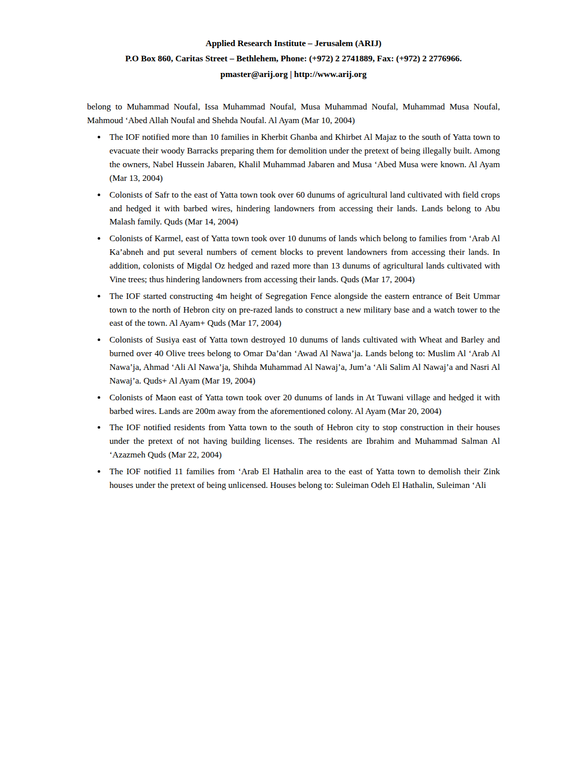Applied Research Institute – Jerusalem (ARIJ)
P.O Box 860, Caritas Street – Bethlehem, Phone: (+972) 2 2741889, Fax: (+972) 2 2776966.
pmaster@arij.org | http://www.arij.org
belong to Muhammad Noufal, Issa Muhammad Noufal, Musa Muhammad Noufal, Muhammad Musa Noufal, Mahmoud ‘Abed Allah Noufal and Shehda Noufal. Al Ayam (Mar 10, 2004)
The IOF notified more than 10 families in Kherbit Ghanba and Khirbet Al Majaz to the south of Yatta town to evacuate their woody Barracks preparing them for demolition under the pretext of being illegally built. Among the owners, Nabel Hussein Jabaren, Khalil Muhammad Jabaren and Musa ‘Abed Musa were known. Al Ayam (Mar 13, 2004)
Colonists of Safr to the east of Yatta town took over 60 dunums of agricultural land cultivated with field crops and hedged it with barbed wires, hindering landowners from accessing their lands. Lands belong to Abu Malash family. Quds (Mar 14, 2004)
Colonists of Karmel, east of Yatta town took over 10 dunums of lands which belong to families from ‘Arab Al Ka’abneh and put several numbers of cement blocks to prevent landowners from accessing their lands. In addition, colonists of Migdal Oz hedged and razed more than 13 dunums of agricultural lands cultivated with Vine trees; thus hindering landowners from accessing their lands. Quds (Mar 17, 2004)
The IOF started constructing 4m height of Segregation Fence alongside the eastern entrance of Beit Ummar town to the north of Hebron city on pre-razed lands to construct a new military base and a watch tower to the east of the town. Al Ayam+ Quds (Mar 17, 2004)
Colonists of Susiya east of Yatta town destroyed 10 dunums of lands cultivated with Wheat and Barley and burned over 40 Olive trees belong to Omar Da’dan ‘Awad Al Nawa’ja. Lands belong to: Muslim Al ‘Arab Al Nawa’ja, Ahmad ‘Ali Al Nawa’ja, Shihda Muhammad Al Nawaj’a, Jum’a ‘Ali Salim Al Nawaj’a and Nasri Al Nawaj’a. Quds+ Al Ayam (Mar 19, 2004)
Colonists of Maon east of Yatta town took over 20 dunums of lands in At Tuwani village and hedged it with barbed wires. Lands are 200m away from the aforementioned colony. Al Ayam (Mar 20, 2004)
The IOF notified residents from Yatta town to the south of Hebron city to stop construction in their houses under the pretext of not having building licenses. The residents are Ibrahim and Muhammad Salman Al ‘Azazmeh Quds (Mar 22, 2004)
The IOF notified 11 families from ‘Arab El Hathalin area to the east of Yatta town to demolish their Zink houses under the pretext of being unlicensed. Houses belong to: Suleiman Odeh El Hathalin, Suleiman ‘Ali